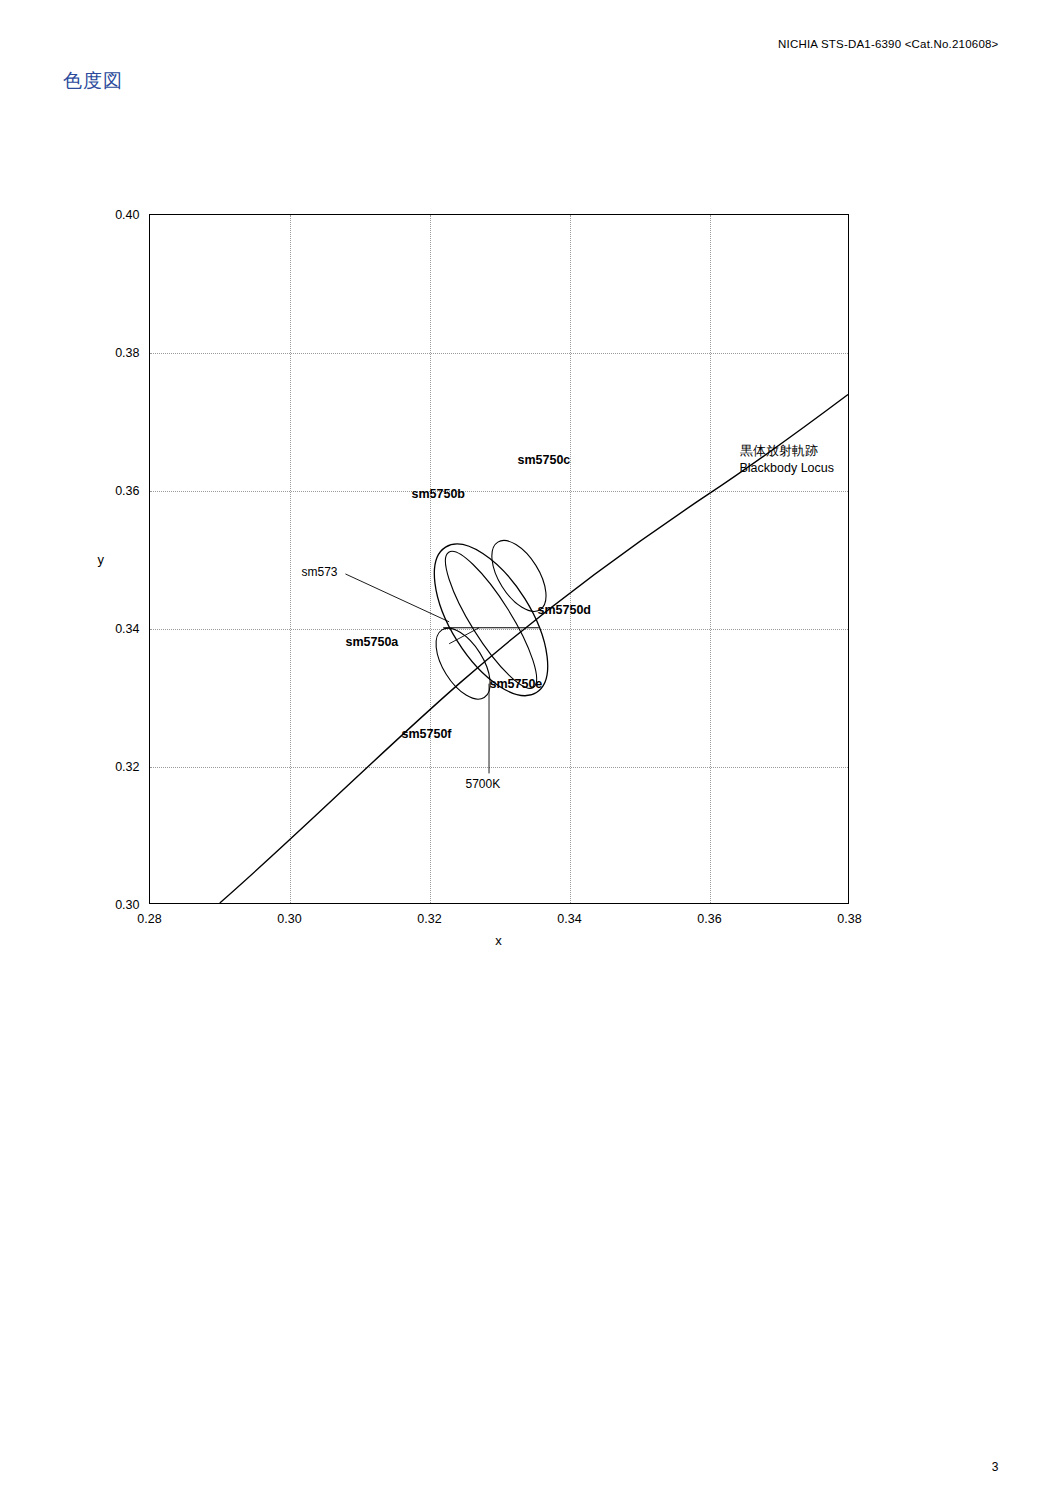NICHIA STS-DA1-6390 <Cat.No.210608>
色度図
0.40
0.38
0.36
0.34
0.32
0.30
0.28
0.30
0.32
0.34
0.36
0.38
y
x
黒体放射軌跡
Blackbody Locus
sm5750c
sm5750b
sm573
sm5750d
sm5750a
sm5750e
sm5750f
5700K
3